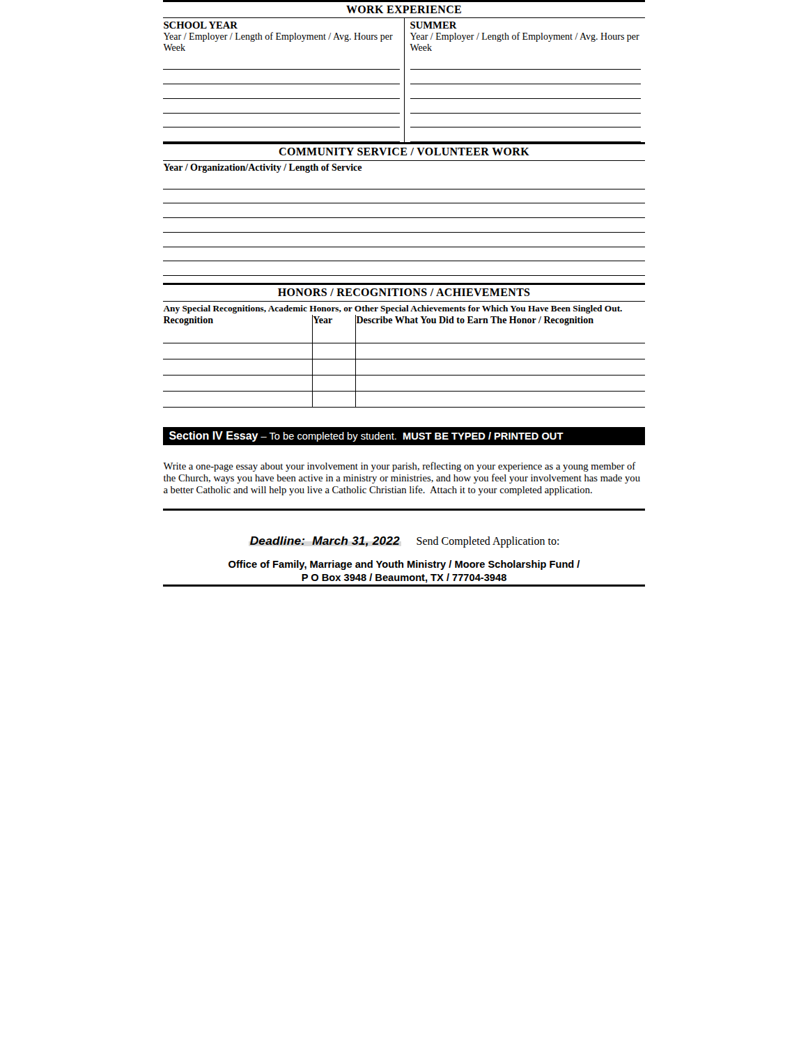Work Experience
| SCHOOL YEAR Year / Employer / Length of Employment / Avg. Hours per Week | SUMMER Year / Employer / Length of Employment / Avg. Hours per Week |
Community Service / Volunteer Work
Year / Organization/Activity / Length of Service
Honors / Recognitions / Achievements
Any Special Recognitions, Academic Honors, or Other Special Achievements for Which You Have Been Singled Out.
| Recognition | Year | Describe What You Did to Earn The Honor / Recognition |
| --- | --- | --- |
Section IV Essay – To be completed by student. MUST BE TYPED / PRINTED OUT
Write a one-page essay about your involvement in your parish, reflecting on your experience as a young member of the Church, ways you have been active in a ministry or ministries, and how you feel your involvement has made you a better Catholic and will help you live a Catholic Christian life. Attach it to your completed application.
Deadline: March 31, 2022 Send Completed Application to:
Office of Family, Marriage and Youth Ministry / Moore Scholarship Fund /
P O Box 3948 / Beaumont, TX / 77704-3948